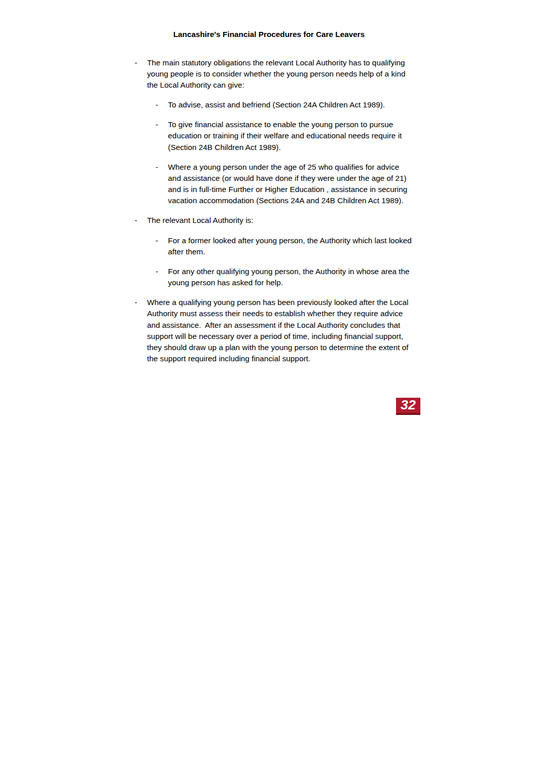Lancashire's Financial Procedures for Care Leavers
The main statutory obligations the relevant Local Authority has to qualifying young people is to consider whether the young person needs help of a kind the Local Authority can give:
To advise, assist and befriend (Section 24A Children Act 1989).
To give financial assistance to enable the young person to pursue education or training if their welfare and educational needs require it (Section 24B Children Act 1989).
Where a young person under the age of 25 who qualifies for advice and assistance (or would have done if they were under the age of 21) and is in full-time Further or Higher Education , assistance in securing vacation accommodation (Sections 24A and 24B Children Act 1989).
The relevant Local Authority is:
For a former looked after young person, the Authority which last looked after them.
For any other qualifying young person, the Authority in whose area the young person has asked for help.
Where a qualifying young person has been previously looked after the Local Authority must assess their needs to establish whether they require advice and assistance. After an assessment if the Local Authority concludes that support will be necessary over a period of time, including financial support, they should draw up a plan with the young person to determine the extent of the support required including financial support.
32